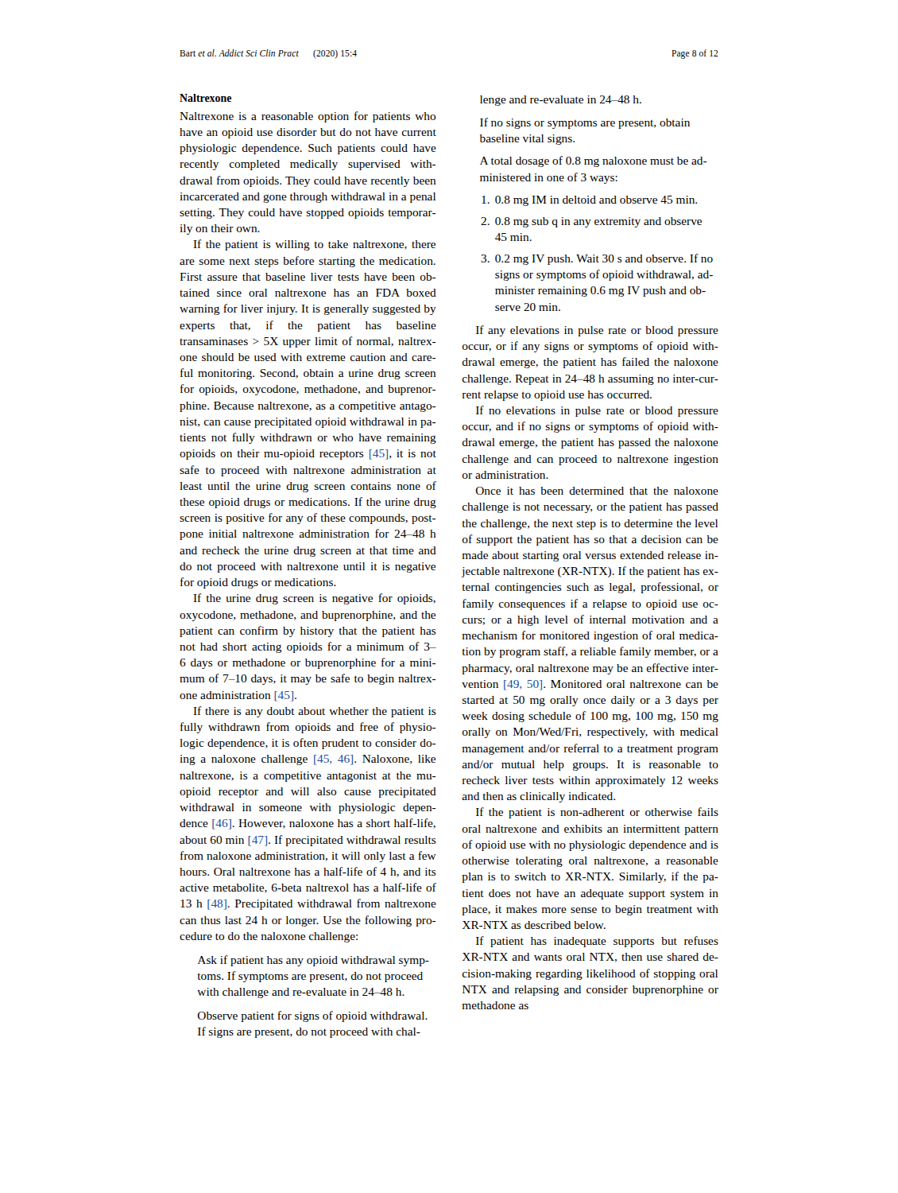Bart et al. Addict Sci Clin Pract(2020) 15:4
Page 8 of 12
Naltrexone
Naltrexone is a reasonable option for patients who have an opioid use disorder but do not have current physiologic dependence. Such patients could have recently completed medically supervised withdrawal from opioids. They could have recently been incarcerated and gone through withdrawal in a penal setting. They could have stopped opioids temporarily on their own.
If the patient is willing to take naltrexone, there are some next steps before starting the medication. First assure that baseline liver tests have been obtained since oral naltrexone has an FDA boxed warning for liver injury. It is generally suggested by experts that, if the patient has baseline transaminases > 5X upper limit of normal, naltrexone should be used with extreme caution and careful monitoring. Second, obtain a urine drug screen for opioids, oxycodone, methadone, and buprenorphine. Because naltrexone, as a competitive antagonist, can cause precipitated opioid withdrawal in patients not fully withdrawn or who have remaining opioids on their mu-opioid receptors [45], it is not safe to proceed with naltrexone administration at least until the urine drug screen contains none of these opioid drugs or medications. If the urine drug screen is positive for any of these compounds, postpone initial naltrexone administration for 24–48 h and recheck the urine drug screen at that time and do not proceed with naltrexone until it is negative for opioid drugs or medications.
If the urine drug screen is negative for opioids, oxycodone, methadone, and buprenorphine, and the patient can confirm by history that the patient has not had short acting opioids for a minimum of 3–6 days or methadone or buprenorphine for a minimum of 7–10 days, it may be safe to begin naltrexone administration [45].
If there is any doubt about whether the patient is fully withdrawn from opioids and free of physiologic dependence, it is often prudent to consider doing a naloxone challenge [45, 46]. Naloxone, like naltrexone, is a competitive antagonist at the mu-opioid receptor and will also cause precipitated withdrawal in someone with physiologic dependence [46]. However, naloxone has a short half-life, about 60 min [47]. If precipitated withdrawal results from naloxone administration, it will only last a few hours. Oral naltrexone has a half-life of 4 h, and its active metabolite, 6-beta naltrexol has a half-life of 13 h [48]. Precipitated withdrawal from naltrexone can thus last 24 h or longer. Use the following procedure to do the naloxone challenge:
Ask if patient has any opioid withdrawal symptoms. If symptoms are present, do not proceed with challenge and re-evaluate in 24–48 h.
Observe patient for signs of opioid withdrawal. If signs are present, do not proceed with challenge and re-evaluate in 24–48 h.
If no signs or symptoms are present, obtain baseline vital signs.
A total dosage of 0.8 mg naloxone must be administered in one of 3 ways:
0.8 mg IM in deltoid and observe 45 min.
0.8 mg sub q in any extremity and observe 45 min.
0.2 mg IV push. Wait 30 s and observe. If no signs or symptoms of opioid withdrawal, administer remaining 0.6 mg IV push and observe 20 min.
If any elevations in pulse rate or blood pressure occur, or if any signs or symptoms of opioid withdrawal emerge, the patient has failed the naloxone challenge. Repeat in 24–48 h assuming no inter-current relapse to opioid use has occurred.
If no elevations in pulse rate or blood pressure occur, and if no signs or symptoms of opioid withdrawal emerge, the patient has passed the naloxone challenge and can proceed to naltrexone ingestion or administration.
Once it has been determined that the naloxone challenge is not necessary, or the patient has passed the challenge, the next step is to determine the level of support the patient has so that a decision can be made about starting oral versus extended release injectable naltrexone (XR-NTX). If the patient has external contingencies such as legal, professional, or family consequences if a relapse to opioid use occurs; or a high level of internal motivation and a mechanism for monitored ingestion of oral medication by program staff, a reliable family member, or a pharmacy, oral naltrexone may be an effective intervention [49, 50]. Monitored oral naltrexone can be started at 50 mg orally once daily or a 3 days per week dosing schedule of 100 mg, 100 mg, 150 mg orally on Mon/Wed/Fri, respectively, with medical management and/or referral to a treatment program and/or mutual help groups. It is reasonable to recheck liver tests within approximately 12 weeks and then as clinically indicated.
If the patient is non-adherent or otherwise fails oral naltrexone and exhibits an intermittent pattern of opioid use with no physiologic dependence and is otherwise tolerating oral naltrexone, a reasonable plan is to switch to XR-NTX. Similarly, if the patient does not have an adequate support system in place, it makes more sense to begin treatment with XR-NTX as described below.
If patient has inadequate supports but refuses XR-NTX and wants oral NTX, then use shared decision-making regarding likelihood of stopping oral NTX and relapsing and consider buprenorphine or methadone as